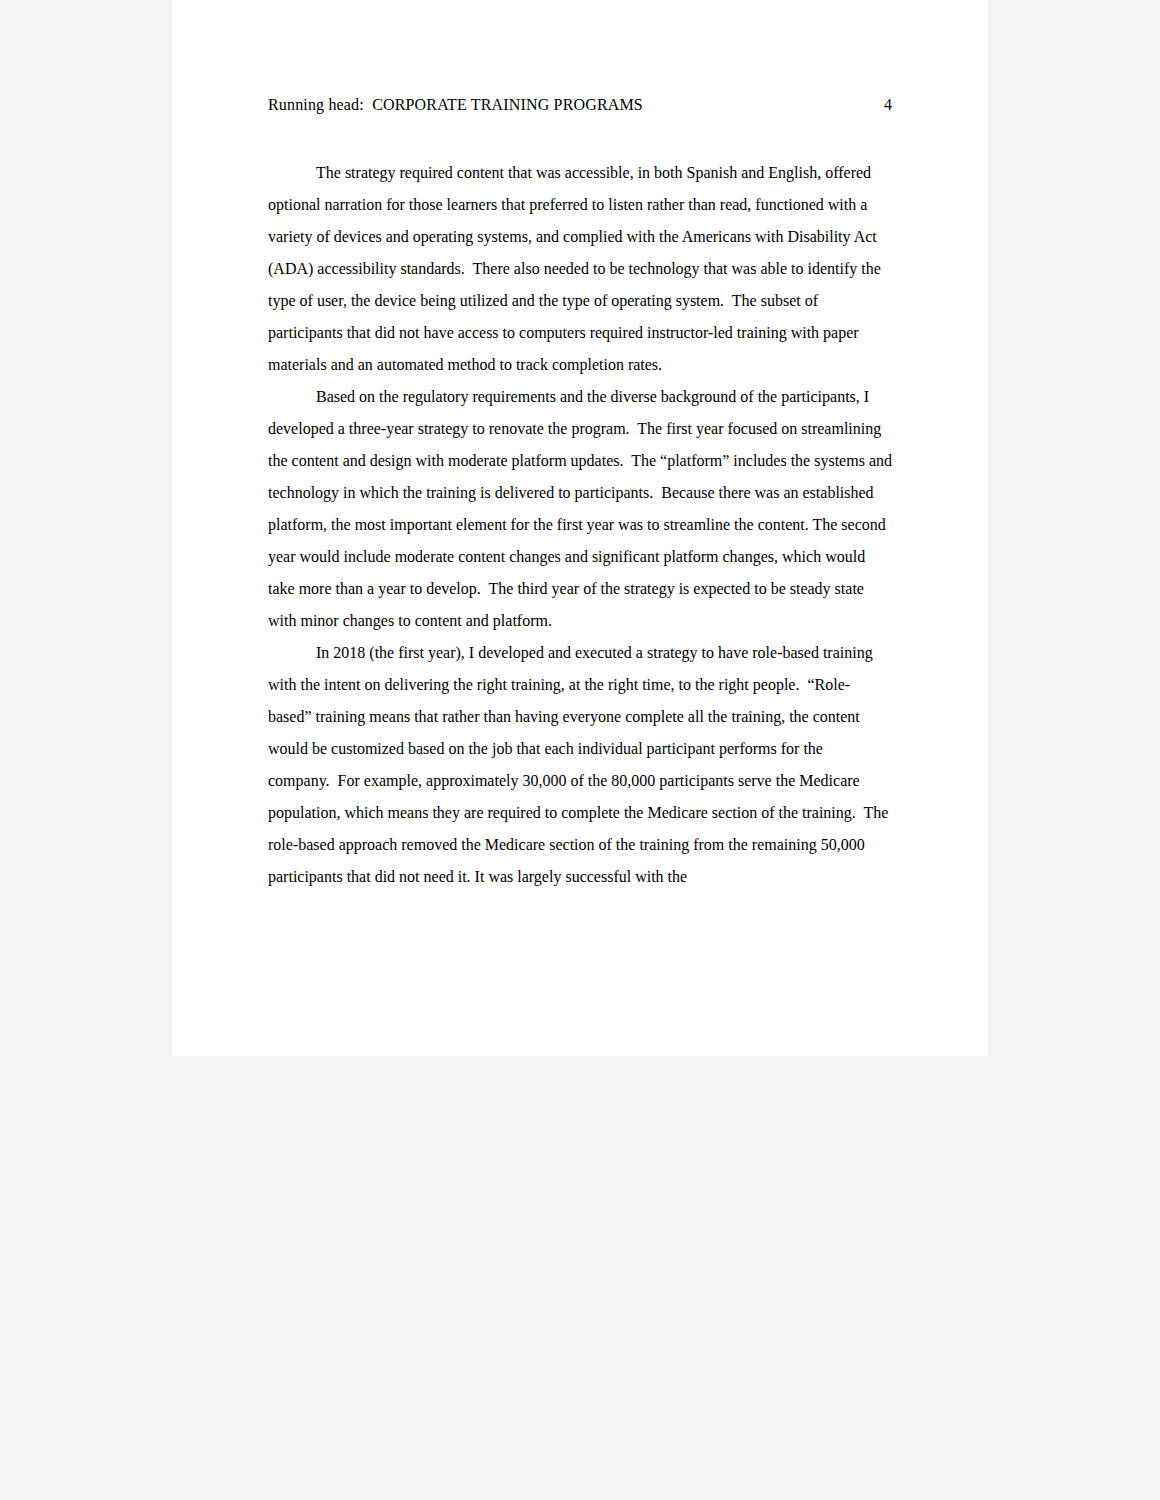Running head: CORPORATE TRAINING PROGRAMS 4
The strategy required content that was accessible, in both Spanish and English, offered optional narration for those learners that preferred to listen rather than read, functioned with a variety of devices and operating systems, and complied with the Americans with Disability Act (ADA) accessibility standards. There also needed to be technology that was able to identify the type of user, the device being utilized and the type of operating system. The subset of participants that did not have access to computers required instructor-led training with paper materials and an automated method to track completion rates.
Based on the regulatory requirements and the diverse background of the participants, I developed a three-year strategy to renovate the program. The first year focused on streamlining the content and design with moderate platform updates. The “platform” includes the systems and technology in which the training is delivered to participants. Because there was an established platform, the most important element for the first year was to streamline the content. The second year would include moderate content changes and significant platform changes, which would take more than a year to develop. The third year of the strategy is expected to be steady state with minor changes to content and platform.
In 2018 (the first year), I developed and executed a strategy to have role-based training with the intent on delivering the right training, at the right time, to the right people. “Role-based” training means that rather than having everyone complete all the training, the content would be customized based on the job that each individual participant performs for the company. For example, approximately 30,000 of the 80,000 participants serve the Medicare population, which means they are required to complete the Medicare section of the training. The role-based approach removed the Medicare section of the training from the remaining 50,000 participants that did not need it. It was largely successful with the